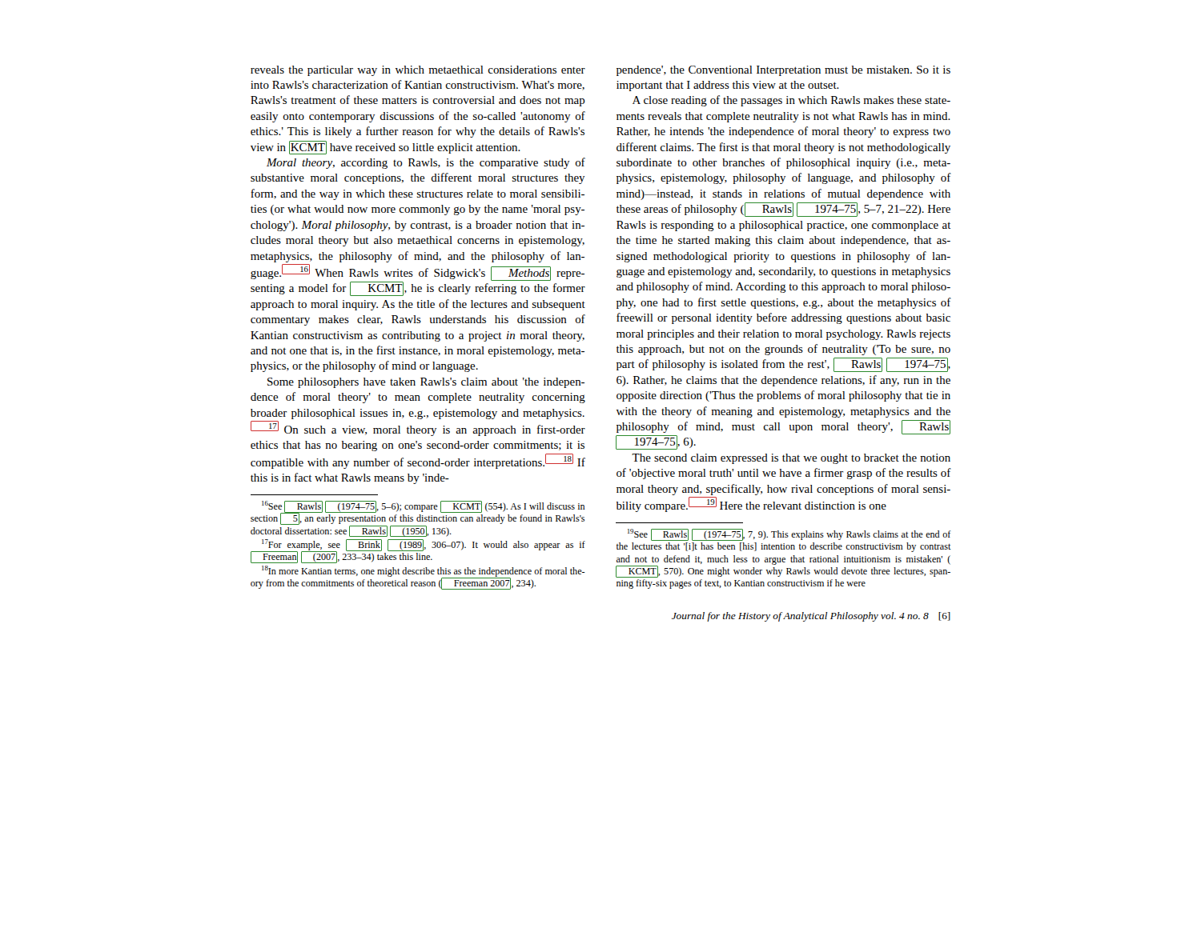reveals the particular way in which metaethical considerations enter into Rawls's characterization of Kantian constructivism. What's more, Rawls's treatment of these matters is controversial and does not map easily onto contemporary discussions of the so-called 'autonomy of ethics.' This is likely a further reason for why the details of Rawls's view in KCMT have received so little explicit attention.
Moral theory, according to Rawls, is the comparative study of substantive moral conceptions, the different moral structures they form, and the way in which these structures relate to moral sensibilities (or what would now more commonly go by the name 'moral psychology'). Moral philosophy, by contrast, is a broader notion that includes moral theory but also metaethical concerns in epistemology, metaphysics, the philosophy of mind, and the philosophy of language.16 When Rawls writes of Sidgwick's Methods representing a model for KCMT, he is clearly referring to the former approach to moral inquiry. As the title of the lectures and subsequent commentary makes clear, Rawls understands his discussion of Kantian constructivism as contributing to a project in moral theory, and not one that is, in the first instance, in moral epistemology, metaphysics, or the philosophy of mind or language.
Some philosophers have taken Rawls's claim about 'the independence of moral theory' to mean complete neutrality concerning broader philosophical issues in, e.g., epistemology and metaphysics.17 On such a view, moral theory is an approach in first-order ethics that has no bearing on one's second-order commitments; it is compatible with any number of second-order interpretations.18 If this is in fact what Rawls means by 'inde-
16See Rawls (1974–75, 5–6); compare KCMT (554). As I will discuss in section 5, an early presentation of this distinction can already be found in Rawls's doctoral dissertation: see Rawls (1950, 136).
17For example, see Brink (1989, 306–07). It would also appear as if Freeman (2007, 233–34) takes this line.
18In more Kantian terms, one might describe this as the independence of moral theory from the commitments of theoretical reason (Freeman 2007, 234).
pendence', the Conventional Interpretation must be mistaken. So it is important that I address this view at the outset.
A close reading of the passages in which Rawls makes these statements reveals that complete neutrality is not what Rawls has in mind. Rather, he intends 'the independence of moral theory' to express two different claims. The first is that moral theory is not methodologically subordinate to other branches of philosophical inquiry (i.e., metaphysics, epistemology, philosophy of language, and philosophy of mind)—instead, it stands in relations of mutual dependence with these areas of philosophy (Rawls 1974–75, 5–7, 21–22). Here Rawls is responding to a philosophical practice, one commonplace at the time he started making this claim about independence, that assigned methodological priority to questions in philosophy of language and epistemology and, secondarily, to questions in metaphysics and philosophy of mind. According to this approach to moral philosophy, one had to first settle questions, e.g., about the metaphysics of freewill or personal identity before addressing questions about basic moral principles and their relation to moral psychology. Rawls rejects this approach, but not on the grounds of neutrality ('To be sure, no part of philosophy is isolated from the rest', Rawls 1974–75, 6). Rather, he claims that the dependence relations, if any, run in the opposite direction ('Thus the problems of moral philosophy that tie in with the theory of meaning and epistemology, metaphysics and the philosophy of mind, must call upon moral theory', Rawls 1974–75, 6).
The second claim expressed is that we ought to bracket the notion of 'objective moral truth' until we have a firmer grasp of the results of moral theory and, specifically, how rival conceptions of moral sensibility compare.19 Here the relevant distinction is one
19See Rawls (1974–75, 7, 9). This explains why Rawls claims at the end of the lectures that '[i]t has been [his] intention to describe constructivism by contrast and not to defend it, much less to argue that rational intuitionism is mistaken' (KCMT, 570). One might wonder why Rawls would devote three lectures, spanning fifty-six pages of text, to Kantian constructivism if he were
Journal for the History of Analytical Philosophy vol. 4 no. 8[6]